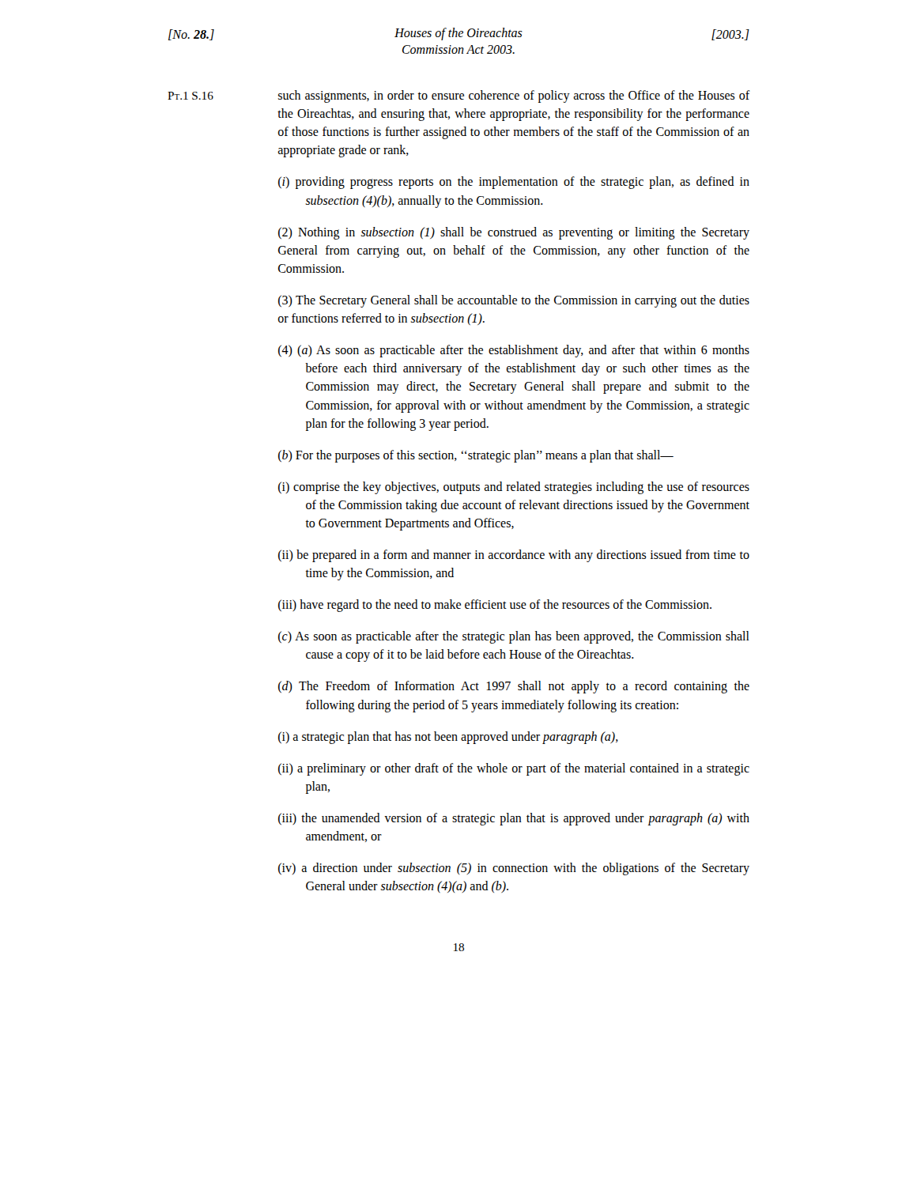[No. 28.]
Houses of the Oireachtas Commission Act 2003.
[2003.]
Pt.1 S.16
such assignments, in order to ensure coherence of policy across the Office of the Houses of the Oireachtas, and ensuring that, where appropriate, the responsibility for the performance of those functions is further assigned to other members of the staff of the Commission of an appropriate grade or rank,
(i) providing progress reports on the implementation of the strategic plan, as defined in subsection (4)(b), annually to the Commission.
(2) Nothing in subsection (1) shall be construed as preventing or limiting the Secretary General from carrying out, on behalf of the Commission, any other function of the Commission.
(3) The Secretary General shall be accountable to the Commission in carrying out the duties or functions referred to in subsection (1).
(4) (a) As soon as practicable after the establishment day, and after that within 6 months before each third anniversary of the establishment day or such other times as the Commission may direct, the Secretary General shall prepare and submit to the Commission, for approval with or without amendment by the Commission, a strategic plan for the following 3 year period.
(b) For the purposes of this section, ‘‘strategic plan’’ means a plan that shall—
(i) comprise the key objectives, outputs and related strategies including the use of resources of the Commission taking due account of relevant directions issued by the Government to Government Departments and Offices,
(ii) be prepared in a form and manner in accordance with any directions issued from time to time by the Commission, and
(iii) have regard to the need to make efficient use of the resources of the Commission.
(c) As soon as practicable after the strategic plan has been approved, the Commission shall cause a copy of it to be laid before each House of the Oireachtas.
(d) The Freedom of Information Act 1997 shall not apply to a record containing the following during the period of 5 years immediately following its creation:
(i) a strategic plan that has not been approved under paragraph (a),
(ii) a preliminary or other draft of the whole or part of the material contained in a strategic plan,
(iii) the unamended version of a strategic plan that is approved under paragraph (a) with amendment, or
(iv) a direction under subsection (5) in connection with the obligations of the Secretary General under subsection (4)(a) and (b).
18